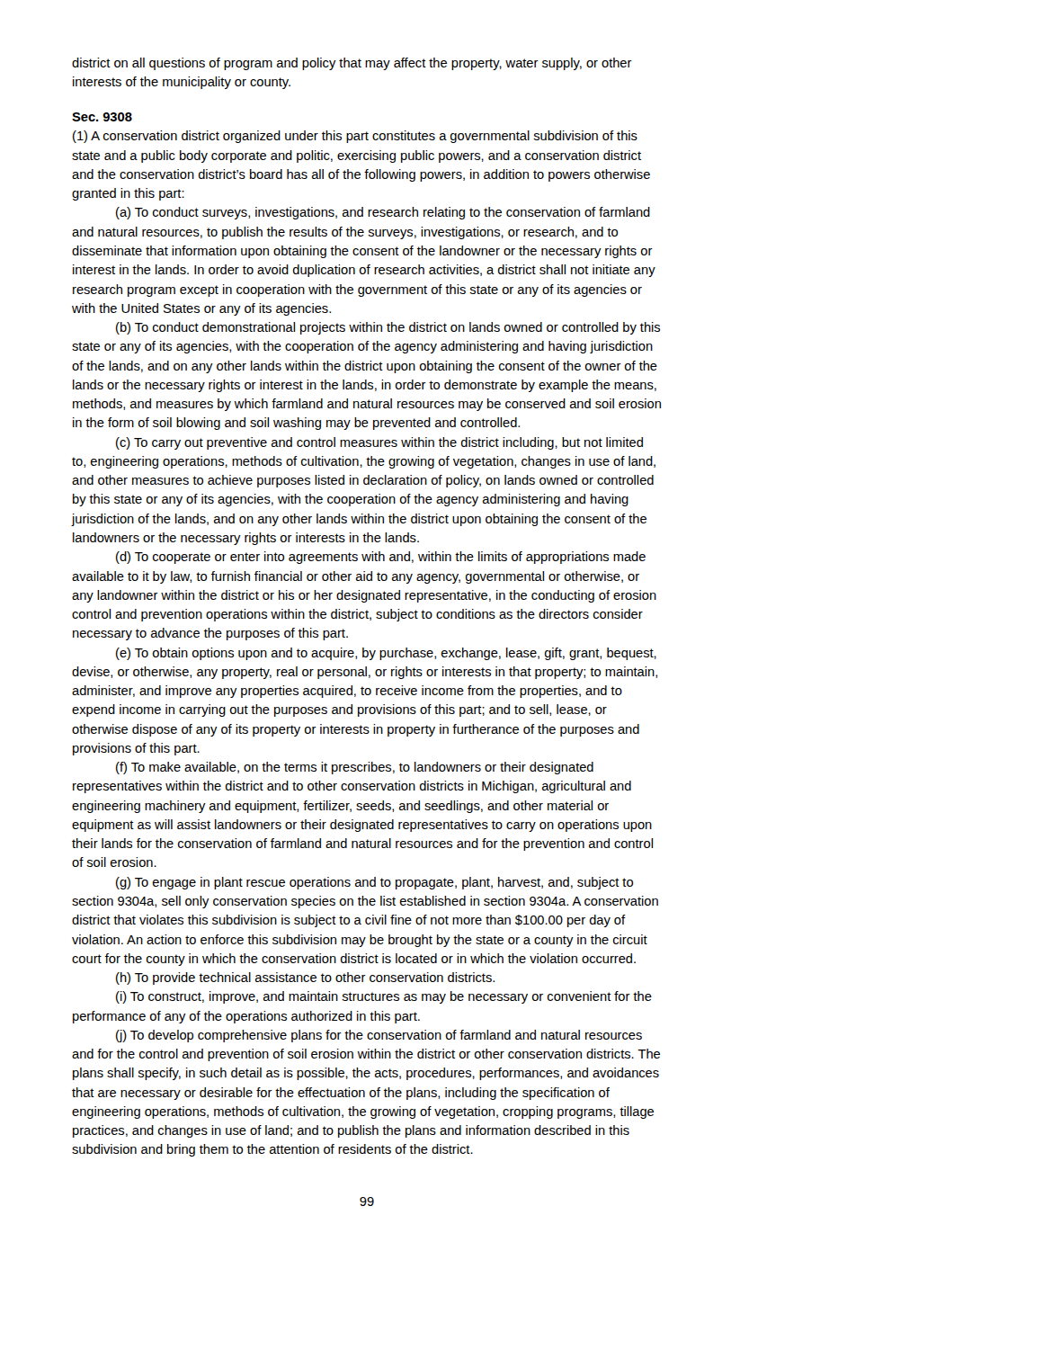district on all questions of program and policy that may affect the property, water supply, or other interests of the municipality or county.
Sec. 9308
(1) A conservation district organized under this part constitutes a governmental subdivision of this state and a public body corporate and politic, exercising public powers, and a conservation district and the conservation district’s board has all of the following powers, in addition to powers otherwise granted in this part:
(a) To conduct surveys, investigations, and research relating to the conservation of farmland and natural resources, to publish the results of the surveys, investigations, or research, and to disseminate that information upon obtaining the consent of the landowner or the necessary rights or interest in the lands. In order to avoid duplication of research activities, a district shall not initiate any research program except in cooperation with the government of this state or any of its agencies or with the United States or any of its agencies.
(b) To conduct demonstrational projects within the district on lands owned or controlled by this state or any of its agencies, with the cooperation of the agency administering and having jurisdiction of the lands, and on any other lands within the district upon obtaining the consent of the owner of the lands or the necessary rights or interest in the lands, in order to demonstrate by example the means, methods, and measures by which farmland and natural resources may be conserved and soil erosion in the form of soil blowing and soil washing may be prevented and controlled.
(c) To carry out preventive and control measures within the district including, but not limited to, engineering operations, methods of cultivation, the growing of vegetation, changes in use of land, and other measures to achieve purposes listed in declaration of policy, on lands owned or controlled by this state or any of its agencies, with the cooperation of the agency administering and having jurisdiction of the lands, and on any other lands within the district upon obtaining the consent of the landowners or the necessary rights or interests in the lands.
(d) To cooperate or enter into agreements with and, within the limits of appropriations made available to it by law, to furnish financial or other aid to any agency, governmental or otherwise, or any landowner within the district or his or her designated representative, in the conducting of erosion control and prevention operations within the district, subject to conditions as the directors consider necessary to advance the purposes of this part.
(e) To obtain options upon and to acquire, by purchase, exchange, lease, gift, grant, bequest, devise, or otherwise, any property, real or personal, or rights or interests in that property; to maintain, administer, and improve any properties acquired, to receive income from the properties, and to expend income in carrying out the purposes and provisions of this part; and to sell, lease, or otherwise dispose of any of its property or interests in property in furtherance of the purposes and provisions of this part.
(f) To make available, on the terms it prescribes, to landowners or their designated representatives within the district and to other conservation districts in Michigan, agricultural and engineering machinery and equipment, fertilizer, seeds, and seedlings, and other material or equipment as will assist landowners or their designated representatives to carry on operations upon their lands for the conservation of farmland and natural resources and for the prevention and control of soil erosion.
(g) To engage in plant rescue operations and to propagate, plant, harvest, and, subject to section 9304a, sell only conservation species on the list established in section 9304a. A conservation district that violates this subdivision is subject to a civil fine of not more than $100.00 per day of violation. An action to enforce this subdivision may be brought by the state or a county in the circuit court for the county in which the conservation district is located or in which the violation occurred.
(h) To provide technical assistance to other conservation districts.
(i) To construct, improve, and maintain structures as may be necessary or convenient for the performance of any of the operations authorized in this part.
(j) To develop comprehensive plans for the conservation of farmland and natural resources and for the control and prevention of soil erosion within the district or other conservation districts. The plans shall specify, in such detail as is possible, the acts, procedures, performances, and avoidances that are necessary or desirable for the effectuation of the plans, including the specification of engineering operations, methods of cultivation, the growing of vegetation, cropping programs, tillage practices, and changes in use of land; and to publish the plans and information described in this subdivision and bring them to the attention of residents of the district.
99